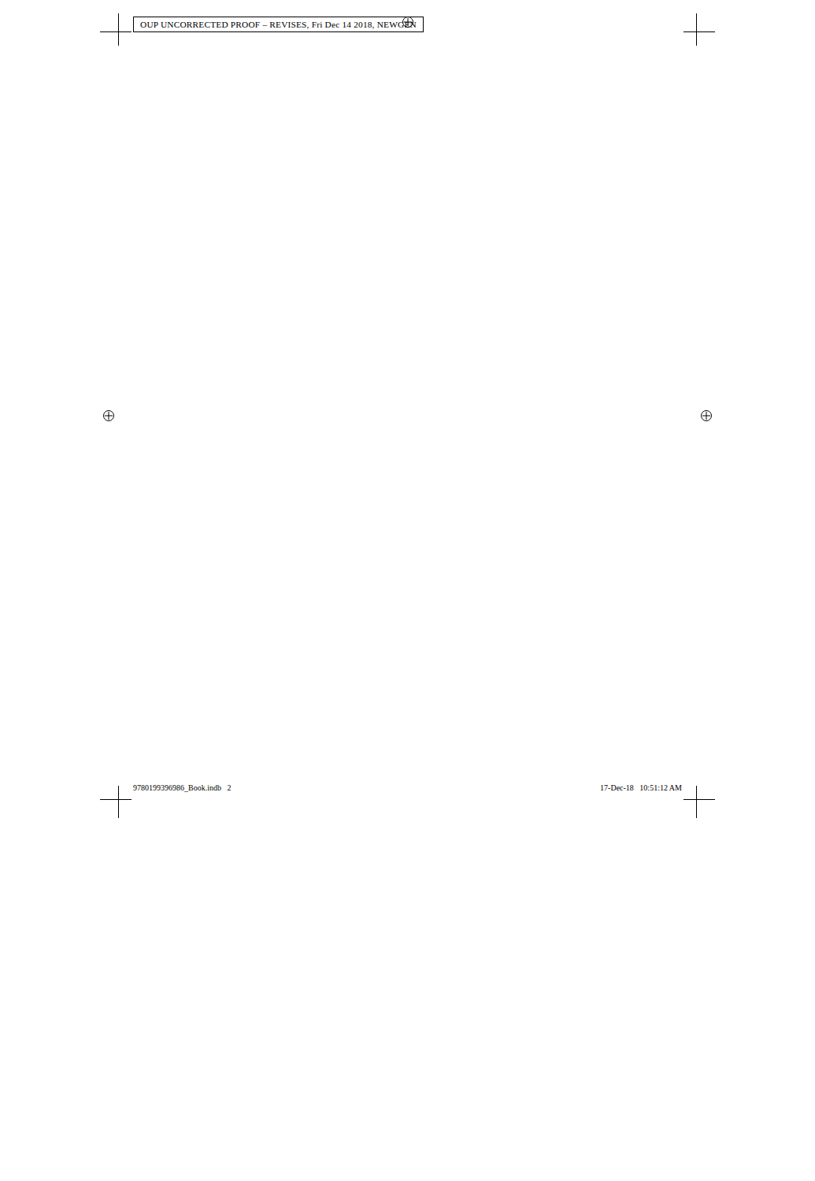OUP UNCORRECTED PROOF – REVISES, Fri Dec 14 2018, NEWGEN
9780199396986_Book.indb 2 17-Dec-18 10:51:12 AM